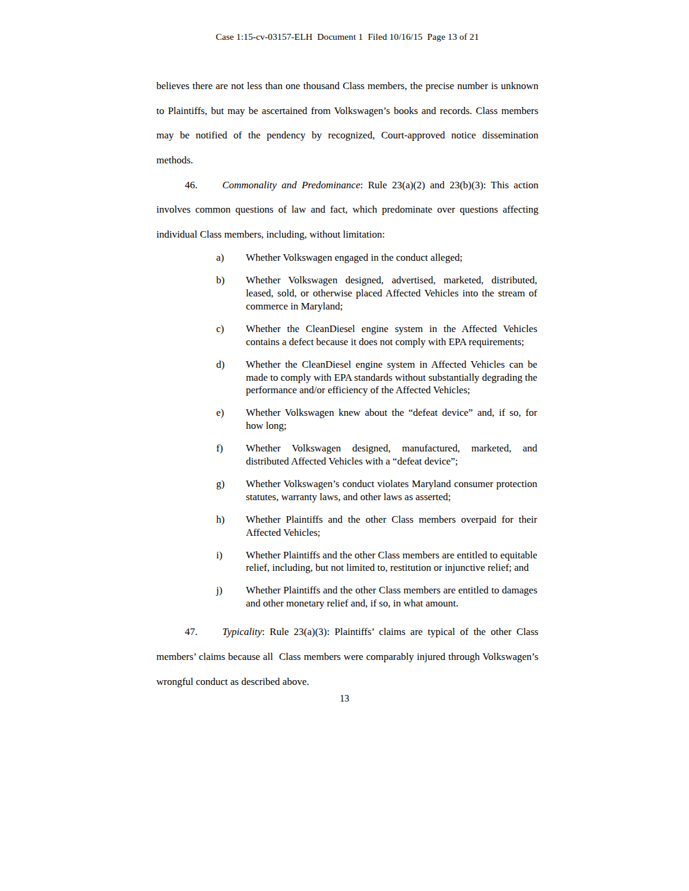Case 1:15-cv-03157-ELH Document 1 Filed 10/16/15 Page 13 of 21
believes there are not less than one thousand Class members, the precise number is unknown to Plaintiffs, but may be ascertained from Volkswagen’s books and records. Class members may be notified of the pendency by recognized, Court-approved notice dissemination methods.
46. Commonality and Predominance: Rule 23(a)(2) and 23(b)(3): This action involves common questions of law and fact, which predominate over questions affecting individual Class members, including, without limitation:
a) Whether Volkswagen engaged in the conduct alleged;
b) Whether Volkswagen designed, advertised, marketed, distributed, leased, sold, or otherwise placed Affected Vehicles into the stream of commerce in Maryland;
c) Whether the CleanDiesel engine system in the Affected Vehicles contains a defect because it does not comply with EPA requirements;
d) Whether the CleanDiesel engine system in Affected Vehicles can be made to comply with EPA standards without substantially degrading the performance and/or efficiency of the Affected Vehicles;
e) Whether Volkswagen knew about the “defeat device” and, if so, for how long;
f) Whether Volkswagen designed, manufactured, marketed, and distributed Affected Vehicles with a “defeat device”;
g) Whether Volkswagen’s conduct violates Maryland consumer protection statutes, warranty laws, and other laws as asserted;
h) Whether Plaintiffs and the other Class members overpaid for their Affected Vehicles;
i) Whether Plaintiffs and the other Class members are entitled to equitable relief, including, but not limited to, restitution or injunctive relief; and
j) Whether Plaintiffs and the other Class members are entitled to damages and other monetary relief and, if so, in what amount.
47. Typicality: Rule 23(a)(3): Plaintiffs’ claims are typical of the other Class members’ claims because all Class members were comparably injured through Volkswagen’s wrongful conduct as described above.
13